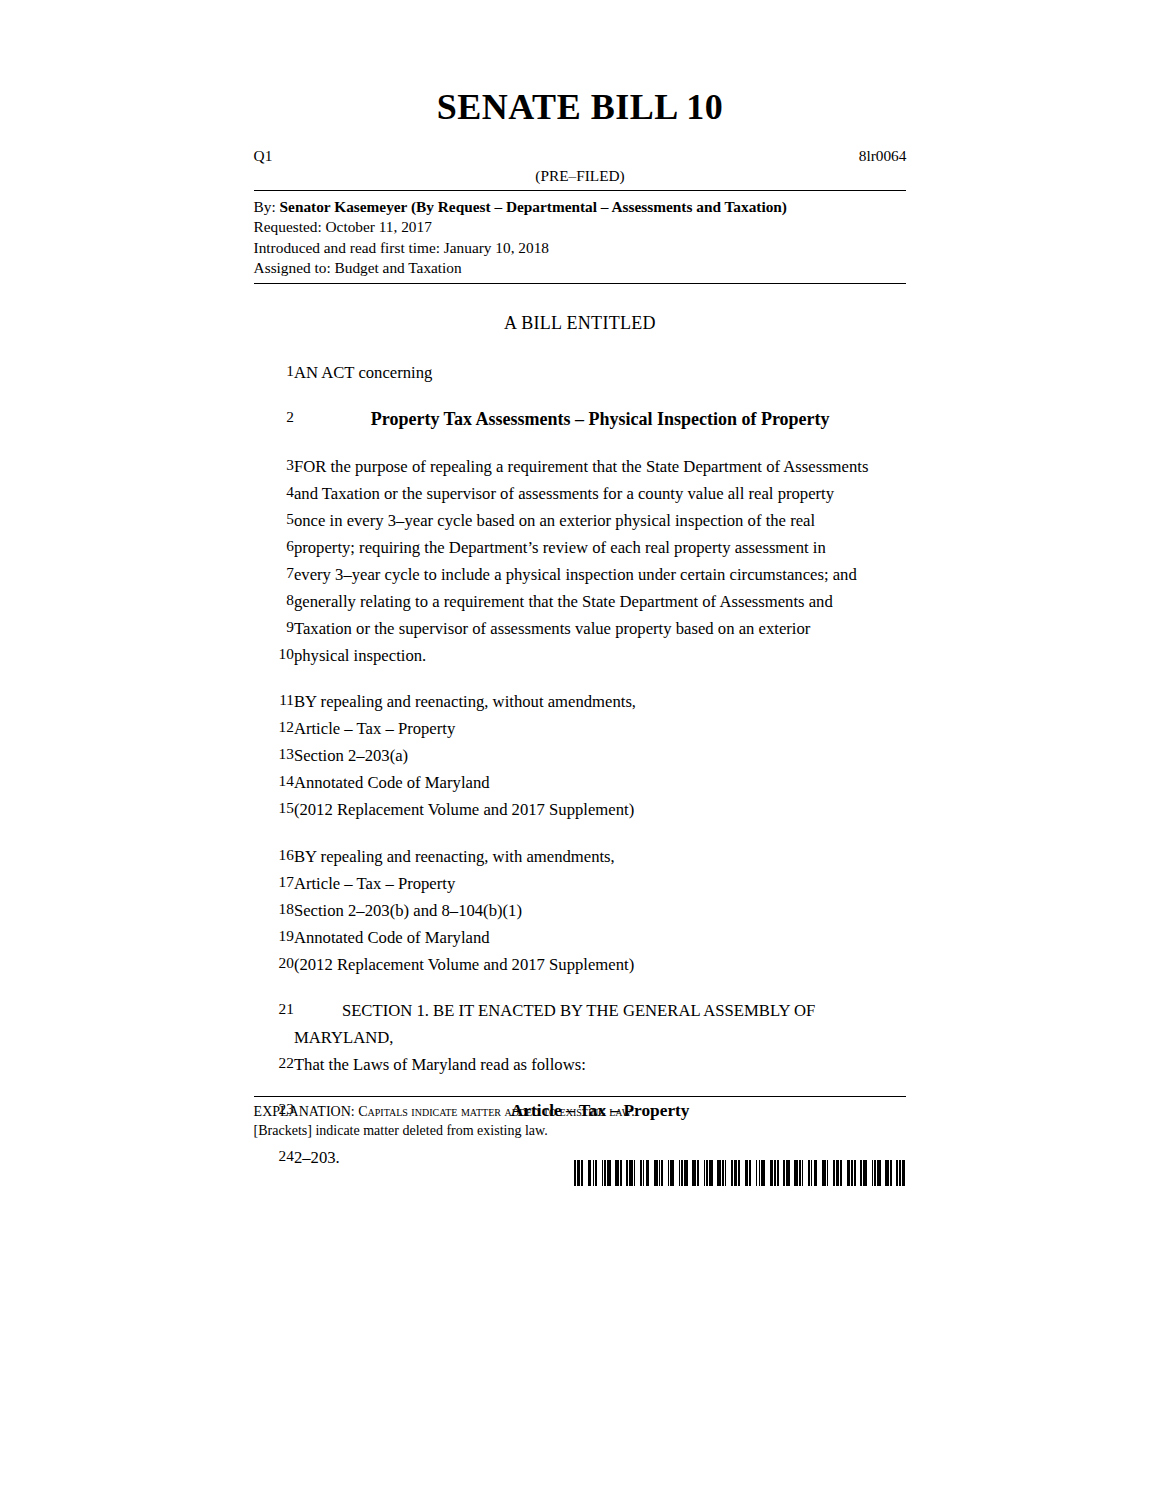SENATE BILL 10
Q1
8lr0064
(PRE–FILED)
By: Senator Kasemeyer (By Request – Departmental – Assessments and Taxation)
Requested: October 11, 2017
Introduced and read first time: January 10, 2018
Assigned to: Budget and Taxation
A BILL ENTITLED
| 1 | AN ACT concerning |
| 2 | Property Tax Assessments – Physical Inspection of Property |
| 3 | FOR the purpose of repealing a requirement that the State Department of Assessments |
| 4 | and Taxation or the supervisor of assessments for a county value all real property |
| 5 | once in every 3–year cycle based on an exterior physical inspection of the real |
| 6 | property; requiring the Department’s review of each real property assessment in |
| 7 | every 3–year cycle to include a physical inspection under certain circumstances; and |
| 8 | generally relating to a requirement that the State Department of Assessments and |
| 9 | Taxation or the supervisor of assessments value property based on an exterior |
| 10 | physical inspection. |
| 11 | BY repealing and reenacting, without amendments, |
| 12 | Article – Tax – Property |
| 13 | Section 2–203(a) |
| 14 | Annotated Code of Maryland |
| 15 | (2012 Replacement Volume and 2017 Supplement) |
| 16 | BY repealing and reenacting, with amendments, |
| 17 | Article – Tax – Property |
| 18 | Section 2–203(b) and 8–104(b)(1) |
| 19 | Annotated Code of Maryland |
| 20 | (2012 Replacement Volume and 2017 Supplement) |
| 21 | SECTION 1. BE IT ENACTED BY THE GENERAL ASSEMBLY OF MARYLAND, |
| 22 | That the Laws of Maryland read as follows: |
| 23 | Article – Tax – Property |
| 24 | 2–203. |
EXPLANATION: Capitals indicate matter added to existing law.
[Brackets] indicate matter deleted from existing law.